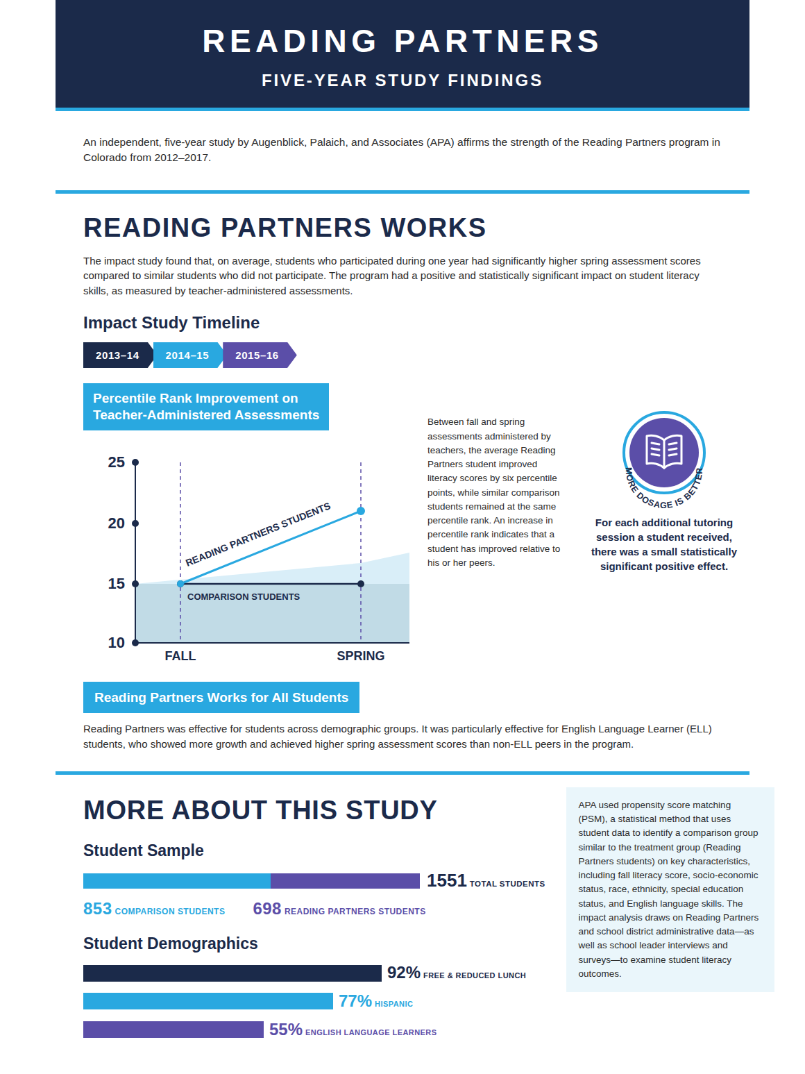Reading Partners
Five-Year Study Findings
An independent, five-year study by Augenblick, Palaich, and Associates (APA) affirms the strength of the Reading Partners program in Colorado from 2012–2017.
Reading Partners Works
The impact study found that, on average, students who participated during one year had significantly higher spring assessment scores compared to similar students who did not participate. The program had a positive and statistically significant impact on student literacy skills, as measured by teacher-administered assessments.
Impact Study Timeline
2013–14
2014–15
2015–16
Percentile Rank Improvement on
Teacher-Administered Assessments
25 20 15 10 READING PARTNERS STUDENTS COMPARISON STUDENTS FALL SPRING
Between fall and spring assessments administered by teachers, the average Reading Partners student improved literacy scores by six percentile points, while similar comparison students remained at the same percentile rank. An increase in percentile rank indicates that a student has improved relative to his or her peers.
MORE DOSAGE IS BETTER
For each additional tutoring session a student received, there was a small statistically significant positive effect.
Reading Partners Works for All Students
Reading Partners was effective for students across demographic groups. It was particularly effective for English Language Learner (ELL) students, who showed more growth and achieved higher spring assessment scores than non-ELL peers in the program.
More About This Study
Student Sample
1551TOTAL STUDENTS
853 COMPARISON STUDENTS
698 READING PARTNERS STUDENTS
Student Demographics
92%FREE & REDUCED LUNCH
77%HISPANIC
55%ENGLISH LANGUAGE LEARNERS
APA used propensity score matching (PSM), a statistical method that uses student data to identify a comparison group similar to the treatment group (Reading Partners students) on key characteristics, including fall literacy score, socio-economic status, race, ethnicity, special education status, and English language skills. The impact analysis draws on Reading Partners and school district administrative data—as well as school leader interviews and surveys—to examine student literacy outcomes.